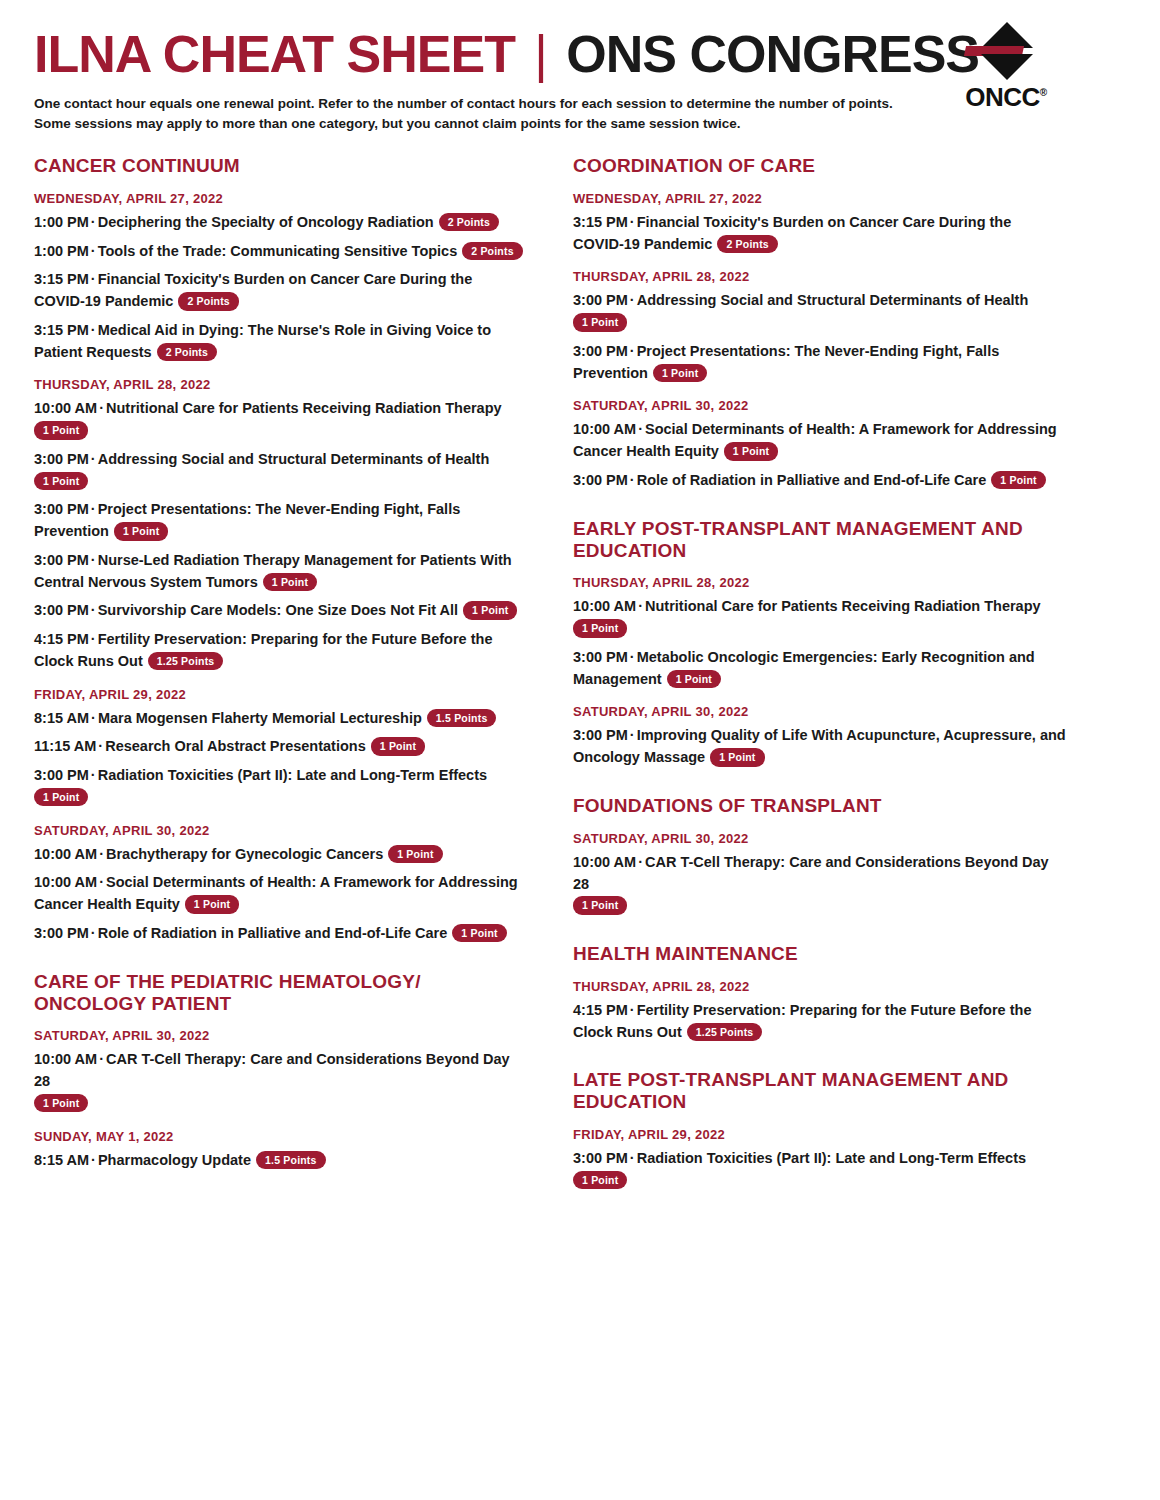ILNA Cheat Sheet | ONS Congress
ONCC®
One contact hour equals one renewal point. Refer to the number of contact hours for each session to determine the number of points.
Some sessions may apply to more than one category, but you cannot claim points for the same session twice.
Cancer Continuum
Wednesday, April 27, 2022
1:00 PM·Deciphering the Specialty of Oncology Radiation 2 Points
1:00 PM·Tools of the Trade: Communicating Sensitive Topics 2 Points
3:15 PM·Financial Toxicity's Burden on Cancer Care During the COVID-19 Pandemic 2 Points
3:15 PM·Medical Aid in Dying: The Nurse's Role in Giving Voice to Patient Requests 2 Points
Thursday, April 28, 2022
10:00 AM·Nutritional Care for Patients Receiving Radiation Therapy
1 Point
3:00 PM·Addressing Social and Structural Determinants of Health
1 Point
3:00 PM·Project Presentations: The Never-Ending Fight, Falls Prevention 1 Point
3:00 PM·Nurse-Led Radiation Therapy Management for Patients With Central Nervous System Tumors 1 Point
3:00 PM·Survivorship Care Models: One Size Does Not Fit All 1 Point
4:15 PM·Fertility Preservation: Preparing for the Future Before the Clock Runs Out 1.25 Points
Friday, April 29, 2022
8:15 AM·Mara Mogensen Flaherty Memorial Lectureship 1.5 Points
11:15 AM·Research Oral Abstract Presentations 1 Point
3:00 PM·Radiation Toxicities (Part II): Late and Long-Term Effects
1 Point
Saturday, April 30, 2022
10:00 AM·Brachytherapy for Gynecologic Cancers 1 Point
10:00 AM·Social Determinants of Health: A Framework for Addressing Cancer Health Equity 1 Point
3:00 PM·Role of Radiation in Palliative and End-of-Life Care 1 Point
Care of the Pediatric Hematology/
Oncology Patient
Saturday, April 30, 2022
10:00 AM·CAR T-Cell Therapy: Care and Considerations Beyond Day 28
1 Point
Sunday, May 1, 2022
8:15 AM·Pharmacology Update 1.5 Points
Coordination of Care
Wednesday, April 27, 2022
3:15 PM·Financial Toxicity's Burden on Cancer Care During the COVID-19 Pandemic 2 Points
Thursday, April 28, 2022
3:00 PM·Addressing Social and Structural Determinants of Health
1 Point
3:00 PM·Project Presentations: The Never-Ending Fight, Falls Prevention 1 Point
Saturday, April 30, 2022
10:00 AM·Social Determinants of Health: A Framework for Addressing Cancer Health Equity 1 Point
3:00 PM·Role of Radiation in Palliative and End-of-Life Care 1 Point
Early Post-Transplant Management and Education
Thursday, April 28, 2022
10:00 AM·Nutritional Care for Patients Receiving Radiation Therapy
1 Point
3:00 PM·Metabolic Oncologic Emergencies: Early Recognition and Management 1 Point
Saturday, April 30, 2022
3:00 PM·Improving Quality of Life With Acupuncture, Acupressure, and Oncology Massage 1 Point
Foundations of Transplant
Saturday, April 30, 2022
10:00 AM·CAR T-Cell Therapy: Care and Considerations Beyond Day 28
1 Point
Health Maintenance
Thursday, April 28, 2022
4:15 PM·Fertility Preservation: Preparing for the Future Before the Clock Runs Out 1.25 Points
Late Post-Transplant Management and Education
Friday, April 29, 2022
3:00 PM·Radiation Toxicities (Part II): Late and Long-Term Effects
1 Point